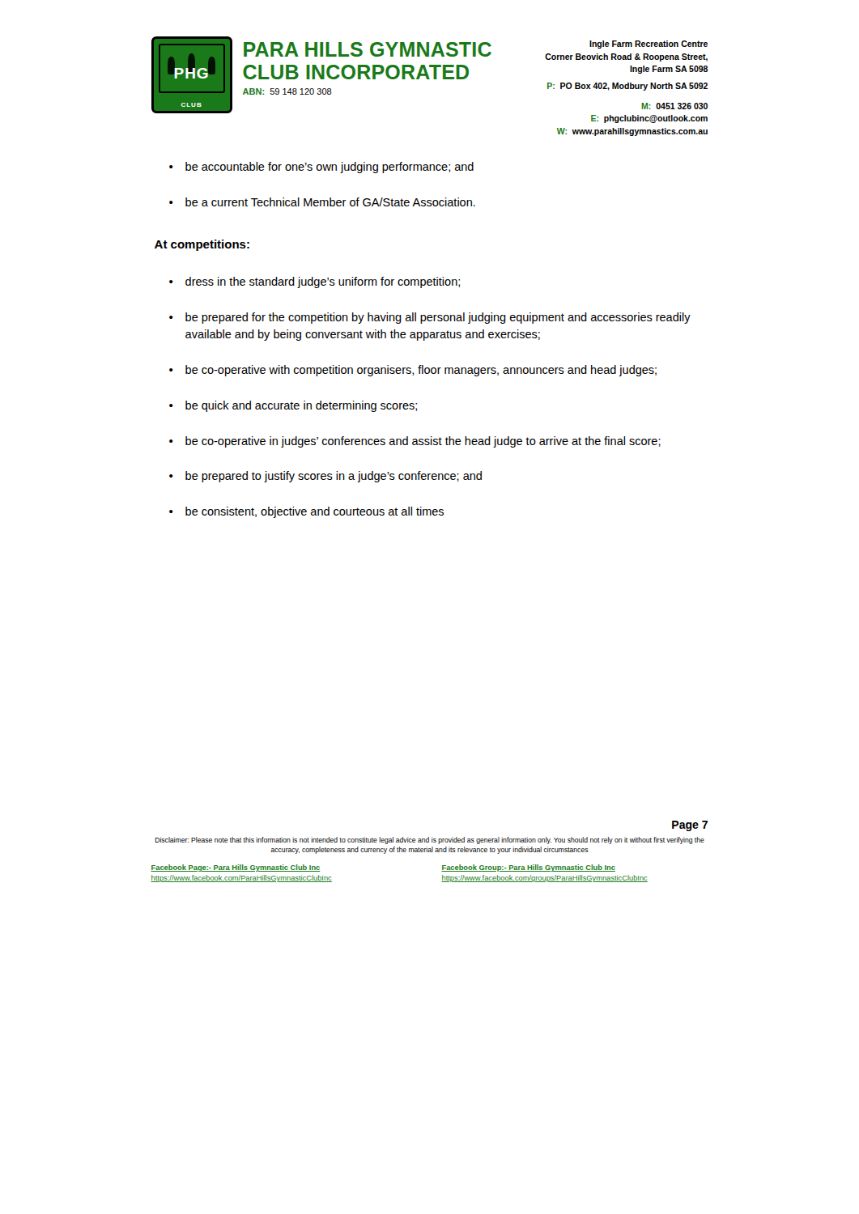PHG
CLUB
PARA HILLS GYMNASTIC
CLUB INCORPORATED
ABN: 59 148 120 308
Ingle Farm Recreation Centre
Corner Beovich Road & Roopena Street,
Ingle Farm SA 5098
P: PO Box 402, Modbury North SA 5092
M: 0451 326 030
E: phgclubinc@outlook.com
W: www.parahillsgymnastics.com.au
be accountable for one’s own judging performance; and
be a current Technical Member of GA/State Association.
At competitions:
dress in the standard judge’s uniform for competition;
be prepared for the competition by having all personal judging equipment and accessories readily available and by being conversant with the apparatus and exercises;
be co-operative with competition organisers, floor managers, announcers and head judges;
be quick and accurate in determining scores;
be co-operative in judges’ conferences and assist the head judge to arrive at the final score;
be prepared to justify scores in a judge’s conference; and
be consistent, objective and courteous at all times
Page 7
Disclaimer: Please note that this information is not intended to constitute legal advice and is provided as general information only. You should not rely on it without first verifying the accuracy, completeness and currency of the material and its relevance to your individual circumstances
Facebook Page:- Para Hills Gymnastic Club Inc
https://www.facebook.com/ParaHillsGymnasticClubInc
Facebook Group:- Para Hills Gymnastic Club Inc
https://www.facebook.com/groups/ParaHillsGymnasticClubInc